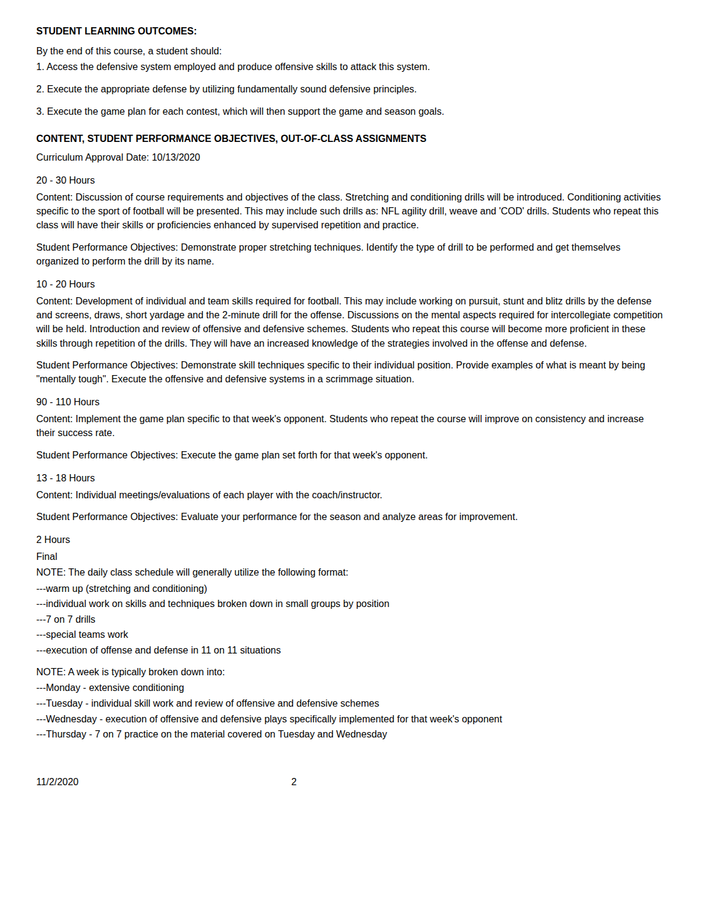STUDENT LEARNING OUTCOMES:
By the end of this course, a student should:
1. Access the defensive system employed and produce offensive skills to attack this system.
2. Execute the appropriate defense by utilizing fundamentally sound defensive principles.
3. Execute the game plan for each contest, which will then support the game and season goals.
CONTENT, STUDENT PERFORMANCE OBJECTIVES, OUT-OF-CLASS ASSIGNMENTS
Curriculum Approval Date: 10/13/2020
20 - 30 Hours
Content: Discussion of course requirements and objectives of the class. Stretching and conditioning drills will be introduced. Conditioning activities specific to the sport of football will be presented. This may include such drills as: NFL agility drill, weave and 'COD' drills. Students who repeat this class will have their skills or proficiencies enhanced by supervised repetition and practice.
Student Performance Objectives: Demonstrate proper stretching techniques. Identify the type of drill to be performed and get themselves organized to perform the drill by its name.
10 - 20 Hours
Content: Development of individual and team skills required for football. This may include working on pursuit, stunt and blitz drills by the defense and screens, draws, short yardage and the 2-minute drill for the offense. Discussions on the mental aspects required for intercollegiate competition will be held. Introduction and review of offensive and defensive schemes. Students who repeat this course will become more proficient in these skills through repetition of the drills. They will have an increased knowledge of the strategies involved in the offense and defense.
Student Performance Objectives: Demonstrate skill techniques specific to their individual position. Provide examples of what is meant by being "mentally tough". Execute the offensive and defensive systems in a scrimmage situation.
90 - 110 Hours
Content: Implement the game plan specific to that week's opponent. Students who repeat the course will improve on consistency and increase their success rate.
Student Performance Objectives: Execute the game plan set forth for that week's opponent.
13 - 18 Hours
Content: Individual meetings/evaluations of each player with the coach/instructor.
Student Performance Objectives: Evaluate your performance for the season and analyze areas for improvement.
2 Hours
Final
NOTE: The daily class schedule will generally utilize the following format:
---warm up (stretching and conditioning)
---individual work on skills and techniques broken down in small groups by position
---7 on 7 drills
---special teams work
---execution of offense and defense in 11 on 11 situations
NOTE: A week is typically broken down into:
---Monday - extensive conditioning
---Tuesday - individual skill work and review of offensive and defensive schemes
---Wednesday - execution of offensive and defensive plays specifically implemented for that week's opponent
---Thursday - 7 on 7 practice on the material covered on Tuesday and Wednesday
11/2/2020 2